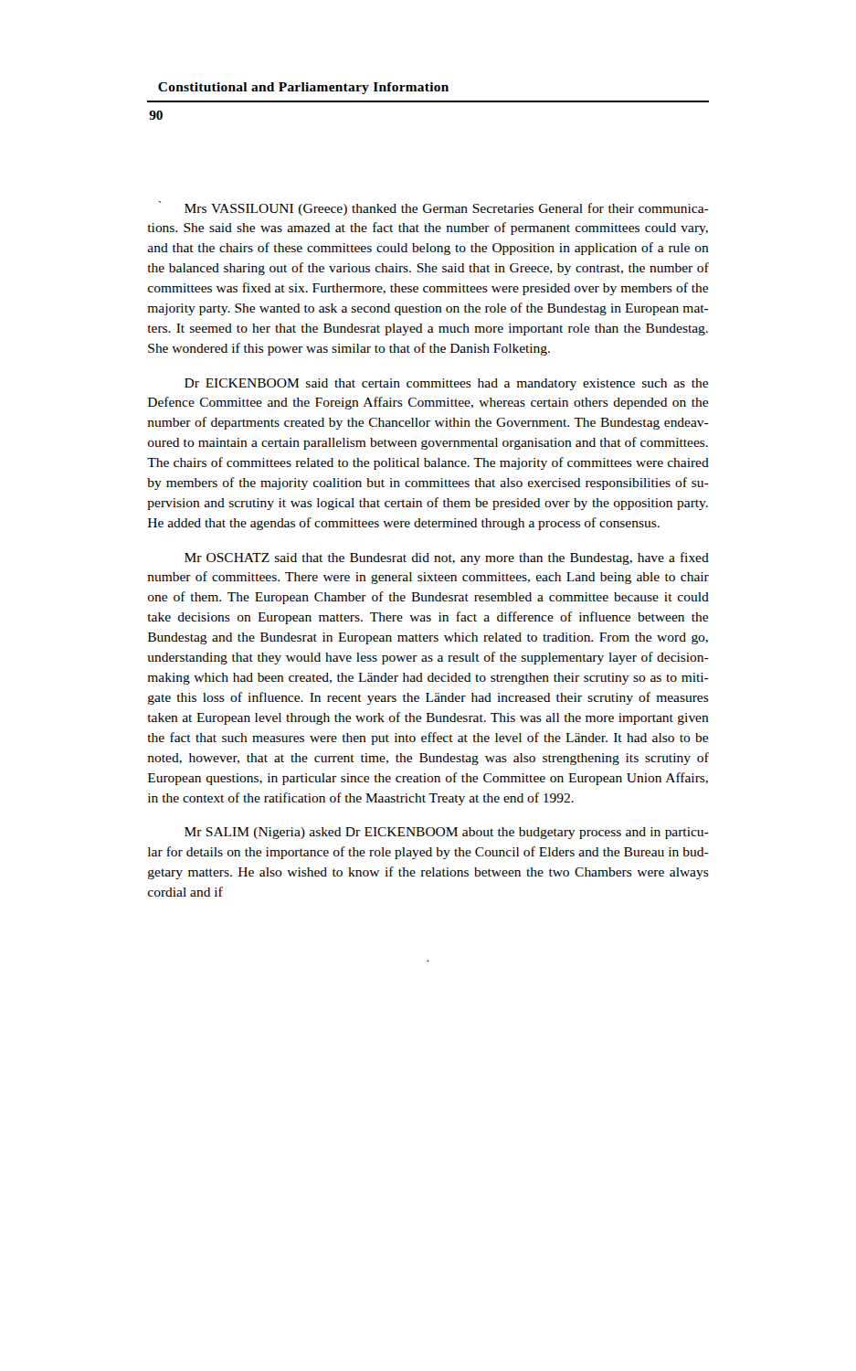Constitutional and Parliamentary Information
90
`Mrs VASSILOUNI (Greece) thanked the German Secretaries General for their communications. She said she was amazed at the fact that the number of permanent committees could vary, and that the chairs of these committees could belong to the Opposition in application of a rule on the balanced sharing out of the various chairs. She said that in Greece, by contrast, the number of committees was fixed at six. Furthermore, these committees were presided over by members of the majority party. She wanted to ask a second question on the role of the Bundestag in European matters. It seemed to her that the Bundesrat played a much more important role than the Bundestag. She wondered if this power was similar to that of the Danish Folketing.
Dr EICKENBOOM said that certain committees had a mandatory existence such as the Defence Committee and the Foreign Affairs Committee, whereas certain others depended on the number of departments created by the Chancellor within the Government. The Bundestag endeavoured to maintain a certain parallelism between governmental organisation and that of committees. The chairs of committees related to the political balance. The majority of committees were chaired by members of the majority coalition but in committees that also exercised responsibilities of supervision and scrutiny it was logical that certain of them be presided over by the opposition party. He added that the agendas of committees were determined through a process of consensus.
Mr OSCHATZ said that the Bundesrat did not, any more than the Bundestag, have a fixed number of committees. There were in general sixteen committees, each Land being able to chair one of them. The European Chamber of the Bundesrat resembled a committee because it could take decisions on European matters. There was in fact a difference of influence between the Bundestag and the Bundesrat in European matters which related to tradition. From the word go, understanding that they would have less power as a result of the supplementary layer of decision-making which had been created, the Länder had decided to strengthen their scrutiny so as to mitigate this loss of influence. In recent years the Länder had increased their scrutiny of measures taken at European level through the work of the Bundesrat. This was all the more important given the fact that such measures were then put into effect at the level of the Länder. It had also to be noted, however, that at the current time, the Bundestag was also strengthening its scrutiny of European questions, in particular since the creation of the Committee on European Union Affairs, in the context of the ratification of the Maastricht Treaty at the end of 1992.
Mr SALIM (Nigeria) asked Dr EICKENBOOM about the budgetary process and in particular for details on the importance of the role played by the Council of Elders and the Bureau in budgetary matters. He also wished to know if the relations between the two Chambers were always cordial and if
.